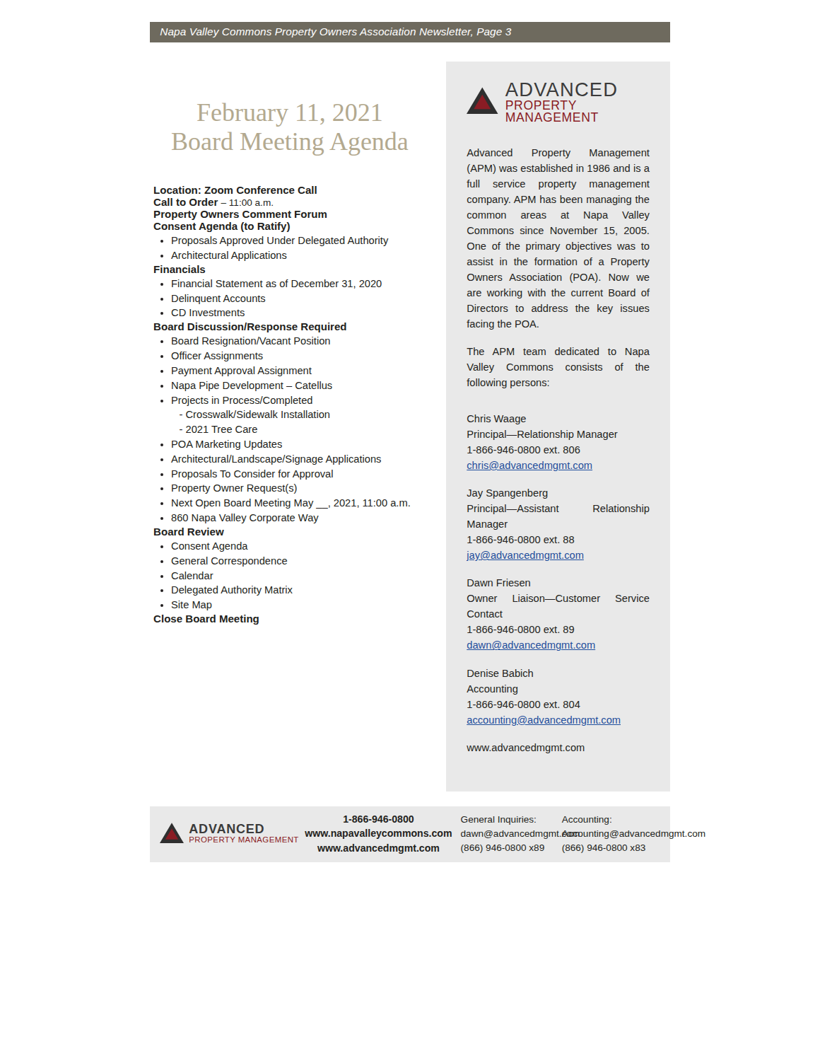Napa Valley Commons Property Owners Association Newsletter, Page 3
February 11, 2021
Board Meeting Agenda
Location: Zoom Conference Call
Call to Order – 11:00 a.m.
Property Owners Comment Forum
Consent Agenda (to Ratify)
Proposals Approved Under Delegated Authority
Architectural Applications
Financials
Financial Statement as of December 31, 2020
Delinquent Accounts
CD Investments
Board Discussion/Response Required
Board Resignation/Vacant Position
Officer Assignments
Payment Approval Assignment
Napa Pipe Development – Catellus
Projects in Process/Completed
- Crosswalk/Sidewalk Installation
- 2021 Tree Care
POA Marketing Updates
Architectural/Landscape/Signage Applications
Proposals To Consider for Approval
Property Owner Request(s)
Next Open Board Meeting May __, 2021, 11:00 a.m.
860 Napa Valley Corporate Way
Board Review
Consent Agenda
General Correspondence
Calendar
Delegated Authority Matrix
Site Map
Close Board Meeting
ADVANCED
PROPERTY MANAGEMENT
Advanced Property Management (APM) was established in 1986 and is a full service property management company. APM has been managing the common areas at Napa Valley Commons since November 15, 2005. One of the primary objectives was to assist in the formation of a Property Owners Association (POA). Now we are working with the current Board of Directors to address the key issues facing the POA.
The APM team dedicated to Napa Valley Commons consists of the following persons:
Chris Waage
Principal—Relationship Manager
1-866-946-0800 ext. 806
chris@advancedmgmt.com
Jay Spangenberg
Principal—Assistant Relationship Manager
1-866-946-0800 ext. 88
jay@advancedmgmt.com
Dawn Friesen
Owner Liaison—Customer Service Contact
1-866-946-0800 ext. 89
dawn@advancedmgmt.com
Denise Babich
Accounting
1-866-946-0800 ext. 804
accounting@advancedmgmt.com
www.advancedmgmt.com
ADVANCED
PROPERTY MANAGEMENT
1-866-946-0800
www.napavalleycommons.com
www.advancedmgmt.com
General Inquiries:
dawn@advancedmgmt.com
(866) 946-0800 x89
Accounting:
Accounting@advancedmgmt.com
(866) 946-0800 x83